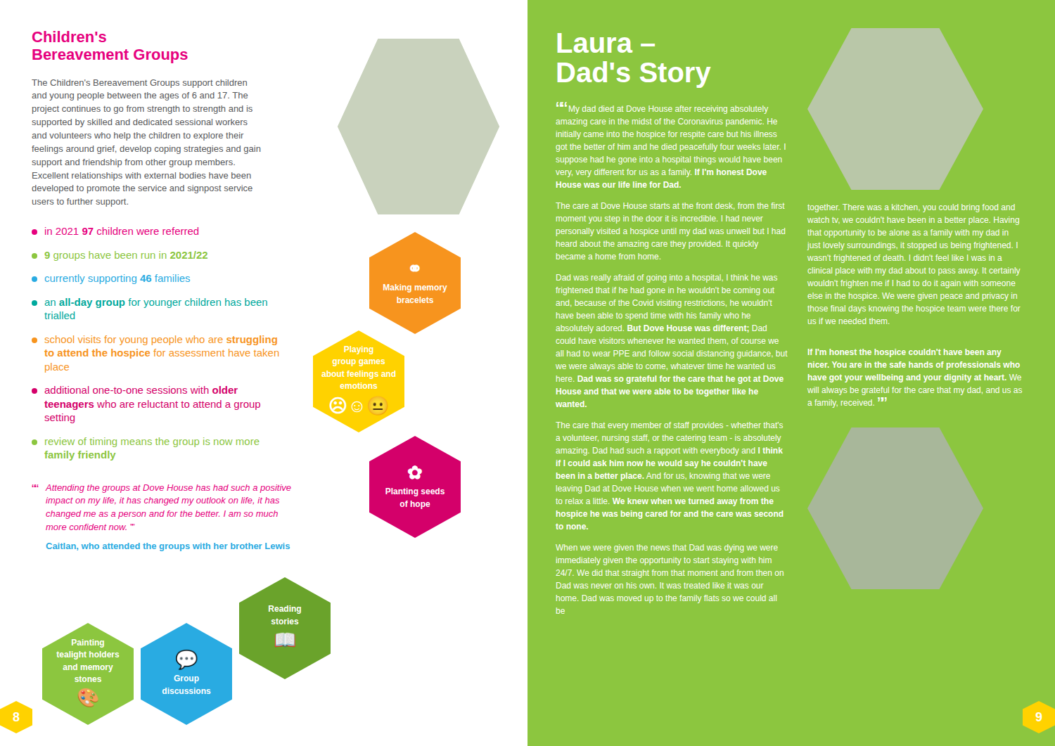Children's
Bereavement Groups
The Children's Bereavement Groups support children and young people between the ages of 6 and 17. The project continues to go from strength to strength and is supported by skilled and dedicated sessional workers and volunteers who help the children to explore their feelings around grief, develop coping strategies and gain support and friendship from other group members. Excellent relationships with external bodies have been developed to promote the service and signpost service users to further support.
in 2021 97 children were referred
9 groups have been run in 2021/22
currently supporting 46 families
an all-day group for younger children has been trialled
school visits for young people who are struggling to attend the hospice for assessment have taken place
additional one-to-one sessions with older teenagers who are reluctant to attend a group setting
review of timing means the group is now more family friendly
Attending the groups at Dove House has had such a positive impact on my life, it has changed my outlook on life, it has changed me as a person and for the better. I am so much more confident now. ”” Caitlan, who attended the groups with her brother Lewis
⚭ Making memory
bracelets
Playing
group games
about feelings and
emotions ☹☺😐
✿ Planting seeds
of hope
Painting
tealight holders
and memory
stones 🎨
💬 Group
discussions
Reading
stories 📖
8
Laura –
Dad's Story
““My dad died at Dove House after receiving absolutely amazing care in the midst of the Coronavirus pandemic. He initially came into the hospice for respite care but his illness got the better of him and he died peacefully four weeks later. I suppose had he gone into a hospital things would have been very, very different for us as a family. If I'm honest Dove House was our life line for Dad.
The care at Dove House starts at the front desk, from the first moment you step in the door it is incredible. I had never personally visited a hospice until my dad was unwell but I had heard about the amazing care they provided. It quickly became a home from home.
Dad was really afraid of going into a hospital, I think he was frightened that if he had gone in he wouldn't be coming out and, because of the Covid visiting restrictions, he wouldn't have been able to spend time with his family who he absolutely adored. But Dove House was different; Dad could have visitors whenever he wanted them, of course we all had to wear PPE and follow social distancing guidance, but we were always able to come, whatever time he wanted us here. Dad was so grateful for the care that he got at Dove House and that we were able to be together like he wanted.
The care that every member of staff provides - whether that's a volunteer, nursing staff, or the catering team - is absolutely amazing. Dad had such a rapport with everybody and I think if I could ask him now he would say he couldn't have been in a better place. And for us, knowing that we were leaving Dad at Dove House when we went home allowed us to relax a little. We knew when we turned away from the hospice he was being cared for and the care was second to none.
When we were given the news that Dad was dying we were immediately given the opportunity to start staying with him 24/7. We did that straight from that moment and from then on Dad was never on his own. It was treated like it was our home. Dad was moved up to the family flats so we could all be
together. There was a kitchen, you could bring food and watch tv, we couldn't have been in a better place. Having that opportunity to be alone as a family with my dad in just lovely surroundings, it stopped us being frightened. I wasn't frightened of death. I didn't feel like I was in a clinical place with my dad about to pass away. It certainly wouldn't frighten me if I had to do it again with someone else in the hospice. We were given peace and privacy in those final days knowing the hospice team were there for us if we needed them.
If I'm honest the hospice couldn't have been any nicer. You are in the safe hands of professionals who have got your wellbeing and your dignity at heart. We will always be grateful for the care that my dad, and us as a family, received. ””
9